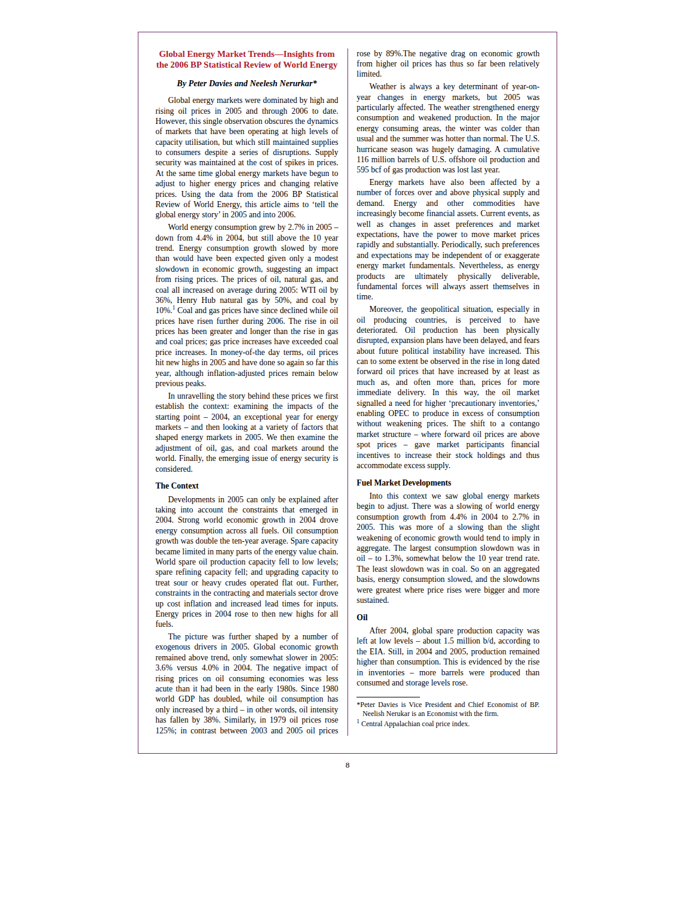Global Energy Market Trends—Insights from the 2006 BP Statistical Review of World Energy
By Peter Davies and Neelesh Nerurkar*
Global energy markets were dominated by high and rising oil prices in 2005 and through 2006 to date. However, this single observation obscures the dynamics of markets that have been operating at high levels of capacity utilisation, but which still maintained supplies to consumers despite a series of disruptions. Supply security was maintained at the cost of spikes in prices. At the same time global energy markets have begun to adjust to higher energy prices and changing relative prices. Using the data from the 2006 BP Statistical Review of World Energy, this article aims to ‘tell the global energy story’ in 2005 and into 2006.
World energy consumption grew by 2.7% in 2005 – down from 4.4% in 2004, but still above the 10 year trend. Energy consumption growth slowed by more than would have been expected given only a modest slowdown in economic growth, suggesting an impact from rising prices. The prices of oil, natural gas, and coal all increased on average during 2005: WTI oil by 36%, Henry Hub natural gas by 50%, and coal by 10%.1 Coal and gas prices have since declined while oil prices have risen further during 2006. The rise in oil prices has been greater and longer than the rise in gas and coal prices; gas price increases have exceeded coal price increases. In money-of-the day terms, oil prices hit new highs in 2005 and have done so again so far this year, although inflation-adjusted prices remain below previous peaks.
In unravelling the story behind these prices we first establish the context: examining the impacts of the starting point – 2004, an exceptional year for energy markets – and then looking at a variety of factors that shaped energy markets in 2005. We then examine the adjustment of oil, gas, and coal markets around the world. Finally, the emerging issue of energy security is considered.
The Context
Developments in 2005 can only be explained after taking into account the constraints that emerged in 2004. Strong world economic growth in 2004 drove energy consumption across all fuels. Oil consumption growth was double the ten-year average. Spare capacity became limited in many parts of the energy value chain. World spare oil production capacity fell to low levels; spare refining capacity fell; and upgrading capacity to treat sour or heavy crudes operated flat out. Further, constraints in the contracting and materials sector drove up cost inflation and increased lead times for inputs. Energy prices in 2004 rose to then new highs for all fuels.
The picture was further shaped by a number of exogenous drivers in 2005. Global economic growth remained above trend, only somewhat slower in 2005: 3.6% versus 4.0% in 2004. The negative impact of rising prices on oil consuming economies was less acute than it had been in the early 1980s. Since 1980 world GDP has doubled, while oil consumption has only increased by a third – in other words, oil intensity has fallen by 38%. Similarly, in 1979 oil prices rose 125%; in contrast between 2003 and 2005 oil prices rose by 89%.The negative drag on economic growth from higher oil prices has thus so far been relatively limited.
Weather is always a key determinant of year-on-year changes in energy markets, but 2005 was particularly affected. The weather strengthened energy consumption and weakened production. In the major energy consuming areas, the winter was colder than usual and the summer was hotter than normal. The U.S. hurricane season was hugely damaging. A cumulative 116 million barrels of U.S. offshore oil production and 595 bcf of gas production was lost last year.
Energy markets have also been affected by a number of forces over and above physical supply and demand. Energy and other commodities have increasingly become financial assets. Current events, as well as changes in asset preferences and market expectations, have the power to move market prices rapidly and substantially. Periodically, such preferences and expectations may be independent of or exaggerate energy market fundamentals. Nevertheless, as energy products are ultimately physically deliverable, fundamental forces will always assert themselves in time.
Moreover, the geopolitical situation, especially in oil producing countries, is perceived to have deteriorated. Oil production has been physically disrupted, expansion plans have been delayed, and fears about future political instability have increased. This can to some extent be observed in the rise in long dated forward oil prices that have increased by at least as much as, and often more than, prices for more immediate delivery. In this way, the oil market signalled a need for higher ‘precautionary inventories,’ enabling OPEC to produce in excess of consumption without weakening prices. The shift to a contango market structure – where forward oil prices are above spot prices – gave market participants financial incentives to increase their stock holdings and thus accommodate excess supply.
Fuel Market Developments
Into this context we saw global energy markets begin to adjust. There was a slowing of world energy consumption growth from 4.4% in 2004 to 2.7% in 2005. This was more of a slowing than the slight weakening of economic growth would tend to imply in aggregate. The largest consumption slowdown was in oil – to 1.3%, somewhat below the 10 year trend rate. The least slowdown was in coal. So on an aggregated basis, energy consumption slowed, and the slowdowns were greatest where price rises were bigger and more sustained.
Oil
After 2004, global spare production capacity was left at low levels – about 1.5 million b/d, according to the EIA. Still, in 2004 and 2005, production remained higher than consumption. This is evidenced by the rise in inventories – more barrels were produced than consumed and storage levels rose.
*Peter Davies is Vice President and Chief Economist of BP. Neelish Nerukar is an Economist with the firm.
1 Central Appalachian coal price index.
8